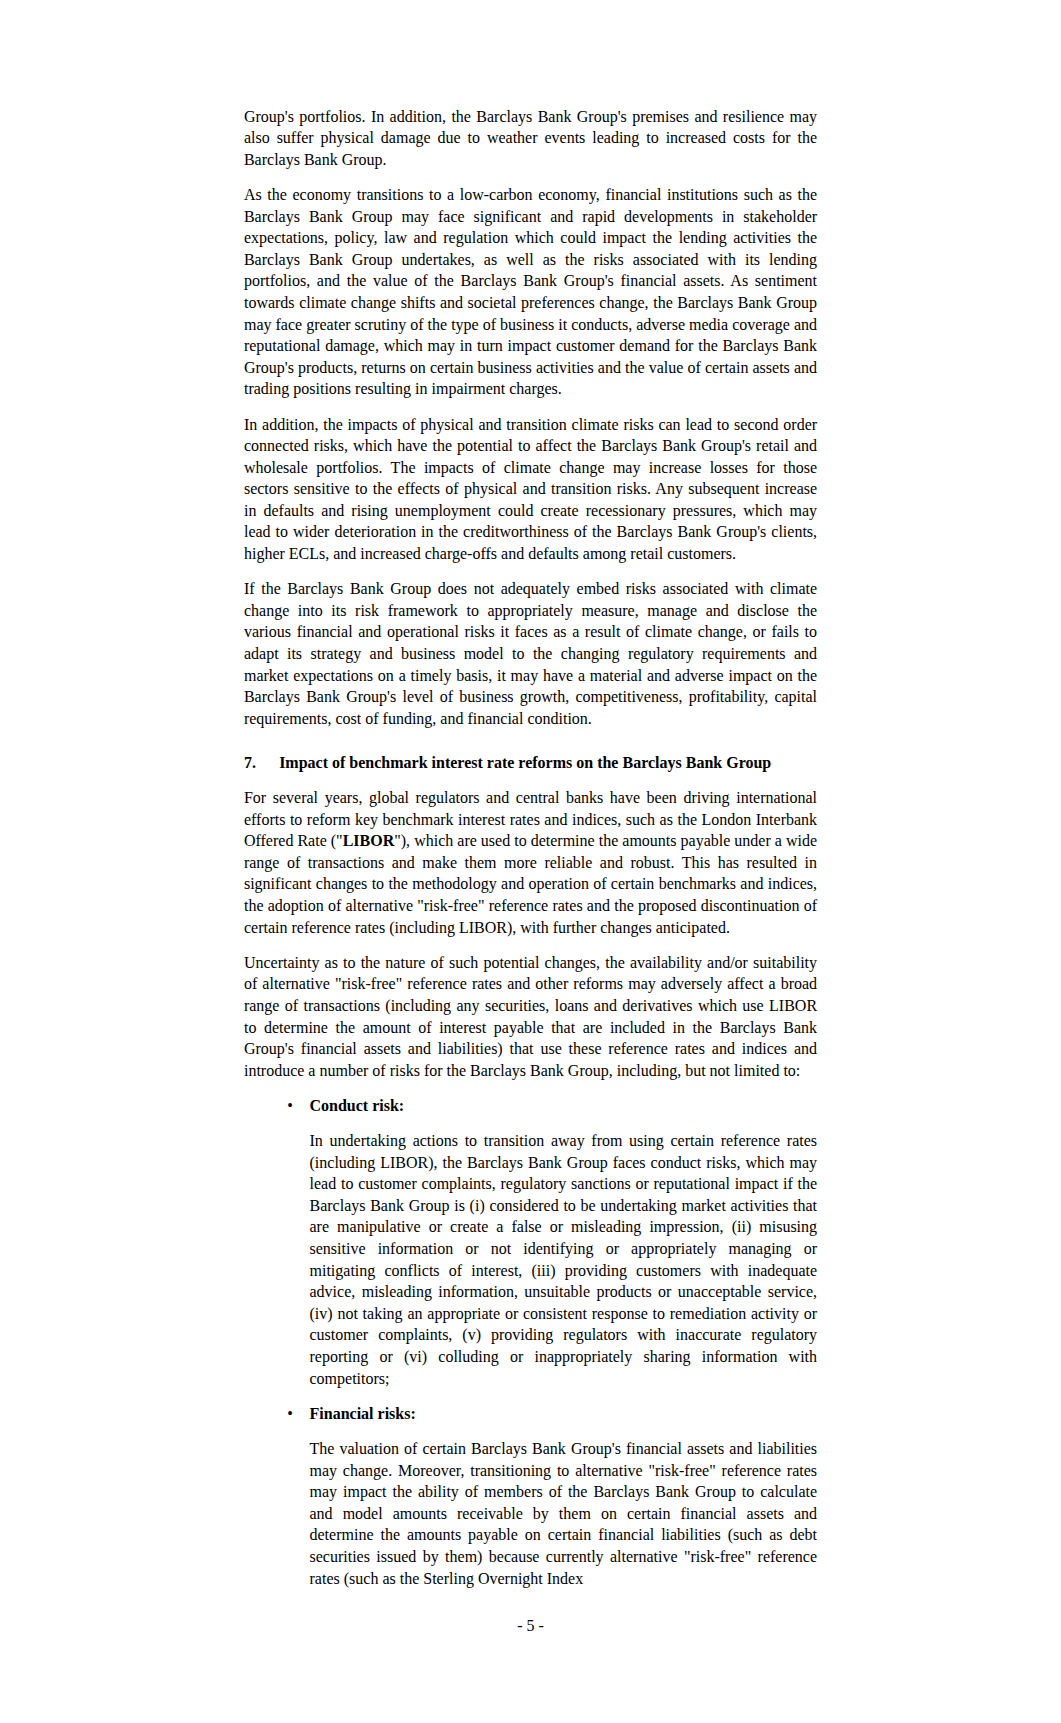Group's portfolios. In addition, the Barclays Bank Group's premises and resilience may also suffer physical damage due to weather events leading to increased costs for the Barclays Bank Group.
As the economy transitions to a low-carbon economy, financial institutions such as the Barclays Bank Group may face significant and rapid developments in stakeholder expectations, policy, law and regulation which could impact the lending activities the Barclays Bank Group undertakes, as well as the risks associated with its lending portfolios, and the value of the Barclays Bank Group's financial assets. As sentiment towards climate change shifts and societal preferences change, the Barclays Bank Group may face greater scrutiny of the type of business it conducts, adverse media coverage and reputational damage, which may in turn impact customer demand for the Barclays Bank Group's products, returns on certain business activities and the value of certain assets and trading positions resulting in impairment charges.
In addition, the impacts of physical and transition climate risks can lead to second order connected risks, which have the potential to affect the Barclays Bank Group's retail and wholesale portfolios. The impacts of climate change may increase losses for those sectors sensitive to the effects of physical and transition risks. Any subsequent increase in defaults and rising unemployment could create recessionary pressures, which may lead to wider deterioration in the creditworthiness of the Barclays Bank Group's clients, higher ECLs, and increased charge-offs and defaults among retail customers.
If the Barclays Bank Group does not adequately embed risks associated with climate change into its risk framework to appropriately measure, manage and disclose the various financial and operational risks it faces as a result of climate change, or fails to adapt its strategy and business model to the changing regulatory requirements and market expectations on a timely basis, it may have a material and adverse impact on the Barclays Bank Group's level of business growth, competitiveness, profitability, capital requirements, cost of funding, and financial condition.
7.
Impact of benchmark interest rate reforms on the Barclays Bank Group
For several years, global regulators and central banks have been driving international efforts to reform key benchmark interest rates and indices, such as the London Interbank Offered Rate ("LIBOR"), which are used to determine the amounts payable under a wide range of transactions and make them more reliable and robust. This has resulted in significant changes to the methodology and operation of certain benchmarks and indices, the adoption of alternative "risk-free" reference rates and the proposed discontinuation of certain reference rates (including LIBOR), with further changes anticipated.
Uncertainty as to the nature of such potential changes, the availability and/or suitability of alternative "risk-free" reference rates and other reforms may adversely affect a broad range of transactions (including any securities, loans and derivatives which use LIBOR to determine the amount of interest payable that are included in the Barclays Bank Group's financial assets and liabilities) that use these reference rates and indices and introduce a number of risks for the Barclays Bank Group, including, but not limited to:
•
Conduct risk:
In undertaking actions to transition away from using certain reference rates (including LIBOR), the Barclays Bank Group faces conduct risks, which may lead to customer complaints, regulatory sanctions or reputational impact if the Barclays Bank Group is (i) considered to be undertaking market activities that are manipulative or create a false or misleading impression, (ii) misusing sensitive information or not identifying or appropriately managing or mitigating conflicts of interest, (iii) providing customers with inadequate advice, misleading information, unsuitable products or unacceptable service, (iv) not taking an appropriate or consistent response to remediation activity or customer complaints, (v) providing regulators with inaccurate regulatory reporting or (vi) colluding or inappropriately sharing information with competitors;
•
Financial risks:
The valuation of certain Barclays Bank Group's financial assets and liabilities may change. Moreover, transitioning to alternative "risk-free" reference rates may impact the ability of members of the Barclays Bank Group to calculate and model amounts receivable by them on certain financial assets and determine the amounts payable on certain financial liabilities (such as debt securities issued by them) because currently alternative "risk-free" reference rates (such as the Sterling Overnight Index
- 5 -